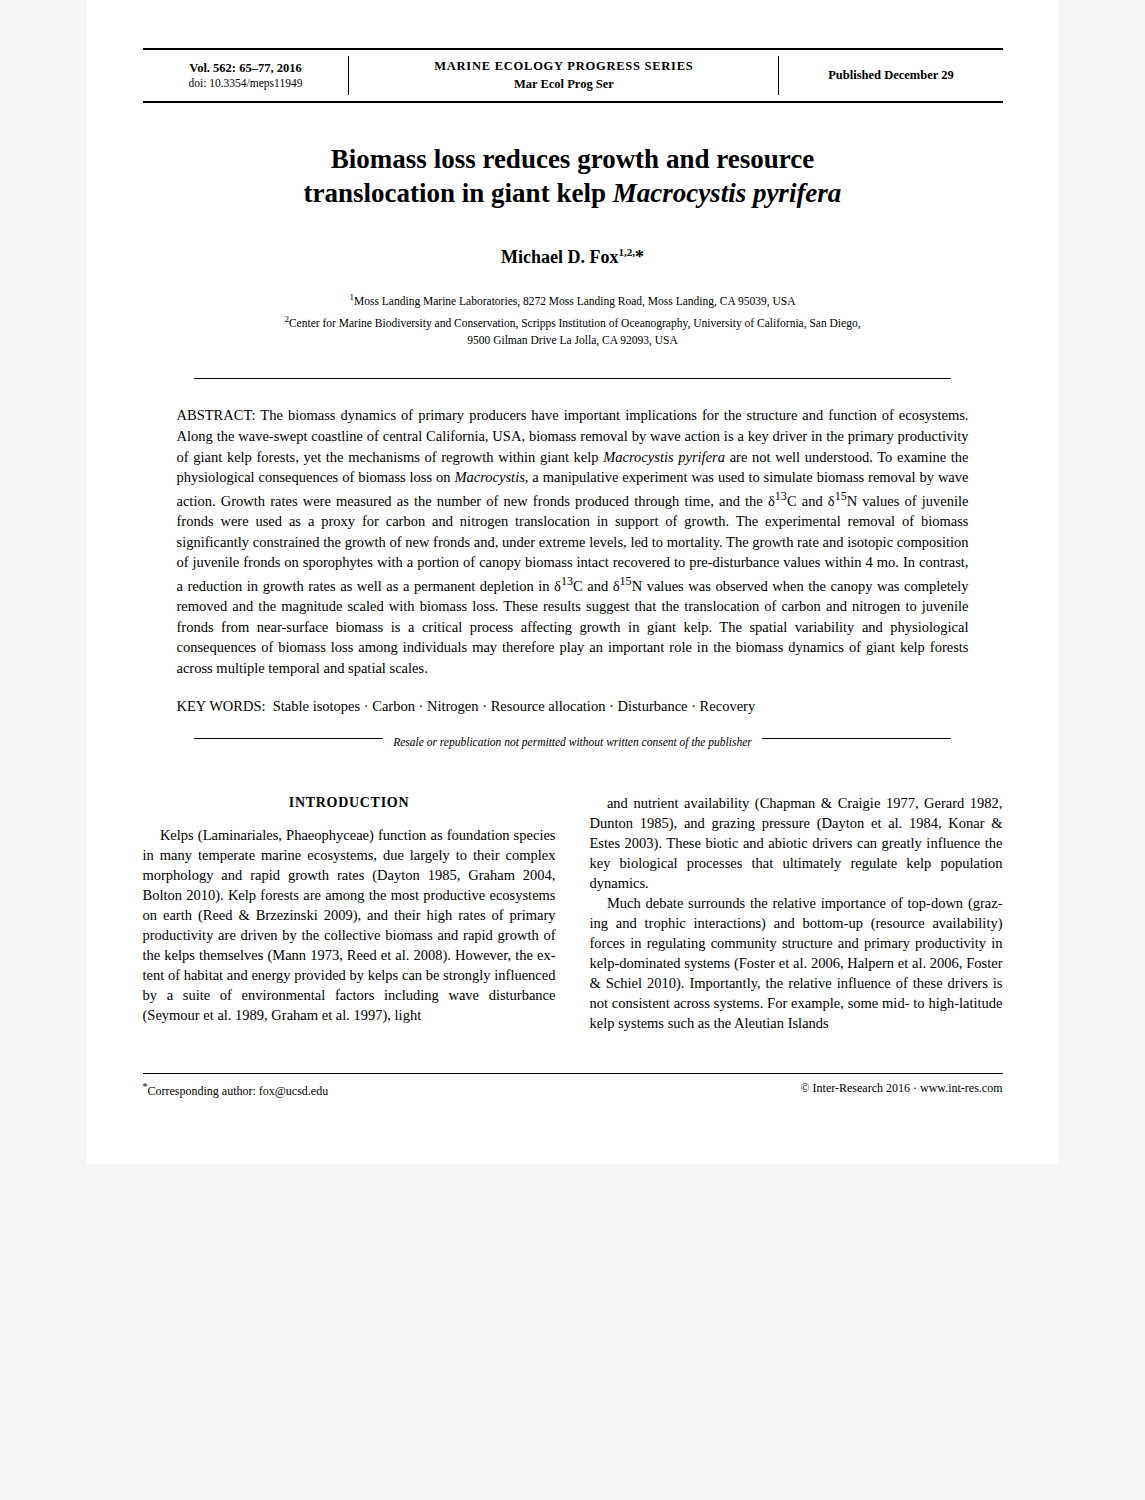| Vol. 562: 65–77, 2016 doi: 10.3354/meps11949 | MARINE ECOLOGY PROGRESS SERIES Mar Ecol Prog Ser | Published December 29 |
Biomass loss reduces growth and resource
translocation in giant kelp Macrocystis pyrifera
Michael D. Fox1,2,*
1Moss Landing Marine Laboratories, 8272 Moss Landing Road, Moss Landing, CA 95039, USA
2Center for Marine Biodiversity and Conservation, Scripps Institution of Oceanography, University of California, San Diego,
9500 Gilman Drive La Jolla, CA 92093, USA
ABSTRACT: The biomass dynamics of primary producers have important implications for the structure and function of ecosystems. Along the wave-swept coastline of central California, USA, biomass removal by wave action is a key driver in the primary productivity of giant kelp forests, yet the mechanisms of regrowth within giant kelp Macrocystis pyrifera are not well understood. To examine the physiological consequences of biomass loss on Macrocystis, a manipulative experiment was used to simulate biomass removal by wave action. Growth rates were measured as the number of new fronds produced through time, and the δ13C and δ15N values of juvenile fronds were used as a proxy for carbon and nitrogen translocation in support of growth. The experimental removal of biomass significantly constrained the growth of new fronds and, under extreme levels, led to mortality. The growth rate and isotopic composition of juvenile fronds on sporophytes with a portion of canopy biomass intact recovered to pre-disturbance values within 4 mo. In contrast, a reduction in growth rates as well as a permanent depletion in δ13C and δ15N values was observed when the canopy was completely removed and the magnitude scaled with biomass loss. These results suggest that the translocation of carbon and nitrogen to juvenile fronds from near-surface biomass is a critical process affecting growth in giant kelp. The spatial variability and physiological consequences of biomass loss among individuals may therefore play an important role in the biomass dynamics of giant kelp forests across multiple temporal and spatial scales.
KEY WORDS: Stable isotopes · Carbon · Nitrogen · Resource allocation · Disturbance · Recovery
Resale or republication not permitted without written consent of the publisher
INTRODUCTION
Kelps (Laminariales, Phaeophyceae) function as foundation species in many temperate marine ecosystems, due largely to their complex morphology and rapid growth rates (Dayton 1985, Graham 2004, Bolton 2010). Kelp forests are among the most productive ecosystems on earth (Reed & Brzezinski 2009), and their high rates of primary productivity are driven by the collective biomass and rapid growth of the kelps themselves (Mann 1973, Reed et al. 2008). However, the extent of habitat and energy provided by kelps can be strongly influenced by a suite of environmental factors including wave disturbance (Seymour et al. 1989, Graham et al. 1997), light
and nutrient availability (Chapman & Craigie 1977, Gerard 1982, Dunton 1985), and grazing pressure (Dayton et al. 1984, Konar & Estes 2003). These biotic and abiotic drivers can greatly influence the key biological processes that ultimately regulate kelp population dynamics.
Much debate surrounds the relative importance of top-down (grazing and trophic interactions) and bottom-up (resource availability) forces in regulating community structure and primary productivity in kelp-dominated systems (Foster et al. 2006, Halpern et al. 2006, Foster & Schiel 2010). Importantly, the relative influence of these drivers is not consistent across systems. For example, some mid- to high-latitude kelp systems such as the Aleutian Islands
*Corresponding author: fox@ucsd.edu
© Inter-Research 2016 · www.int-res.com